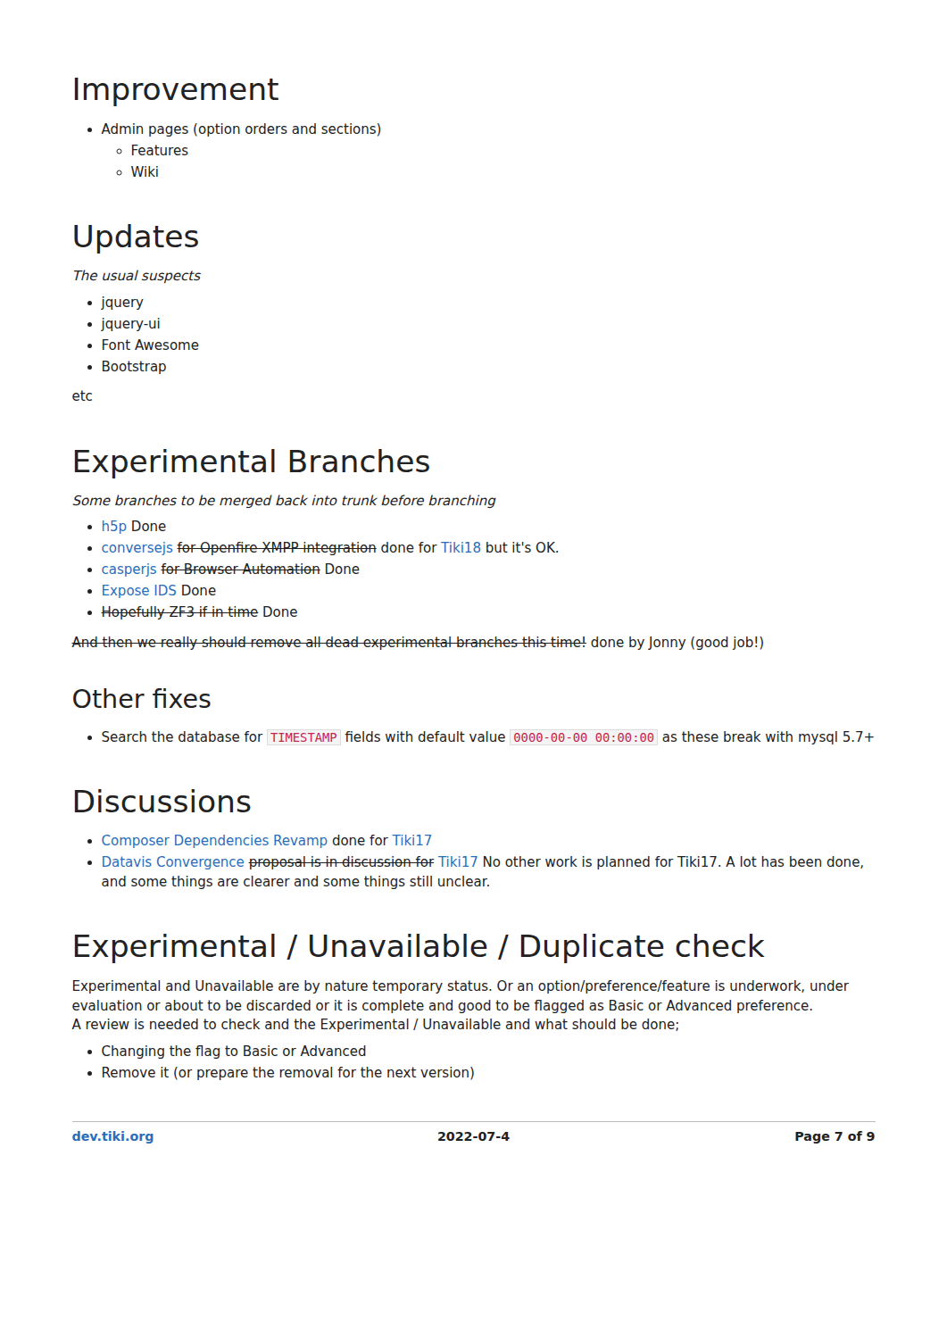Improvement
Admin pages (option orders and sections)
Features
Wiki
Updates
The usual suspects
jquery
jquery-ui
Font Awesome
Bootstrap
etc
Experimental Branches
Some branches to be merged back into trunk before branching
h5p Done
conversejs for Openfire XMPP integration done for Tiki18 but it's OK.
casperjs for Browser Automation Done
Expose IDS Done
Hopefully ZF3 if in time Done
And then we really should remove all dead experimental branches this time! done by Jonny (good job!)
Other fixes
Search the database for TIMESTAMP fields with default value 0000-00-00 00:00:00 as these break with mysql 5.7+
Discussions
Composer Dependencies Revamp done for Tiki17
Datavis Convergence proposal is in discussion for Tiki17 No other work is planned for Tiki17. A lot has been done, and some things are clearer and some things still unclear.
Experimental / Unavailable / Duplicate check
Experimental and Unavailable are by nature temporary status. Or an option/preference/feature is underwork, under evaluation or about to be discarded or it is complete and good to be flagged as Basic or Advanced preference.
A review is needed to check and the Experimental / Unavailable and what should be done;
Changing the flag to Basic or Advanced
Remove it (or prepare the removal for the next version)
dev.tiki.org 2022-07-4 Page 7 of 9